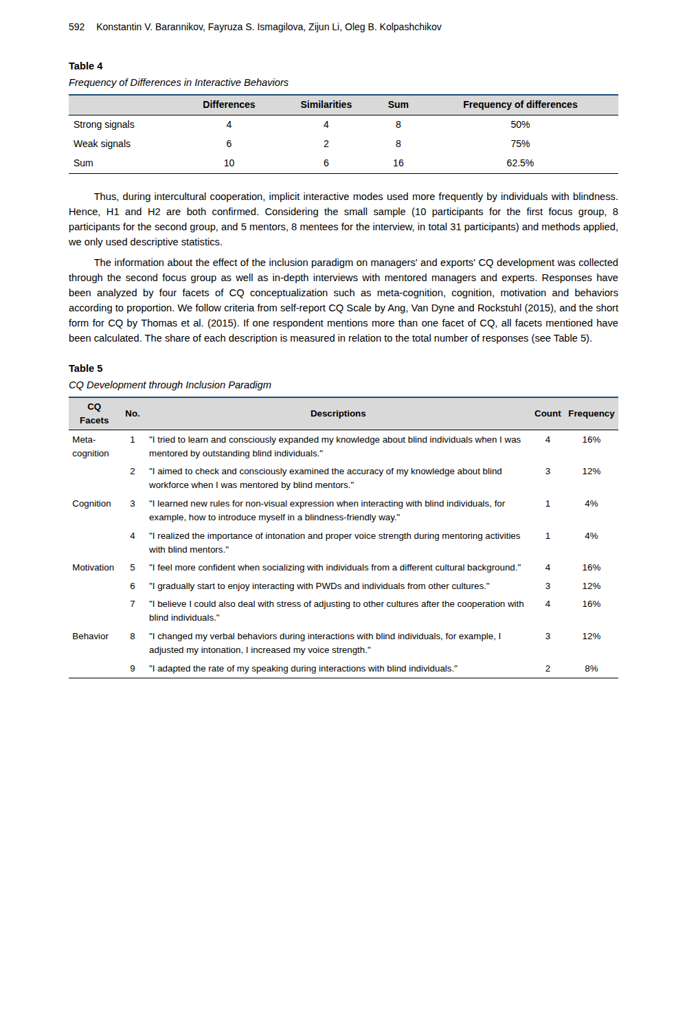592 Konstantin V. Barannikov, Fayruza S. Ismagilova, Zijun Li, Oleg B. Kolpashchikov
Table 4
Frequency of Differences in Interactive Behaviors
| | Differences | Similarities | Sum | Frequency of differences |
| --- | --- | --- | --- | --- |
| Strong signals | 4 | 4 | 8 | 50% |
| Weak signals | 6 | 2 | 8 | 75% |
| Sum | 10 | 6 | 16 | 62.5% |
Thus, during intercultural cooperation, implicit interactive modes used more frequently by individuals with blindness. Hence, H1 and H2 are both confirmed. Considering the small sample (10 participants for the first focus group, 8 participants for the second group, and 5 mentors, 8 mentees for the interview, in total 31 participants) and methods applied, we only used descriptive statistics.
The information about the effect of the inclusion paradigm on managers' and exports' CQ development was collected through the second focus group as well as in-depth interviews with mentored managers and experts. Responses have been analyzed by four facets of CQ conceptualization such as meta-cognition, cognition, motivation and behaviors according to proportion. We follow criteria from self-report CQ Scale by Ang, Van Dyne and Rockstuhl (2015), and the short form for CQ by Thomas et al. (2015). If one respondent mentions more than one facet of CQ, all facets mentioned have been calculated. The share of each description is measured in relation to the total number of responses (see Table 5).
Table 5
CQ Development through Inclusion Paradigm
| CQ Facets | No. | Descriptions | Count | Frequency |
| --- | --- | --- | --- | --- |
| Meta- cognition | 1 | "I tried to learn and consciously expanded my knowledge about blind individuals when I was mentored by outstanding blind individuals." | 4 | 16% |
| | 2 | "I aimed to check and consciously examined the accuracy of my knowledge about blind workforce when I was mentored by blind mentors." | 3 | 12% |
| Cognition | 3 | "I learned new rules for non-visual expression when interacting with blind individuals, for example, how to introduce myself in a blindness-friendly way." | 1 | 4% |
| | 4 | "I realized the importance of intonation and proper voice strength during mentoring activities with blind mentors." | 1 | 4% |
| Motivation | 5 | "I feel more confident when socializing with individuals from a different cultural background." | 4 | 16% |
| | 6 | "I gradually start to enjoy interacting with PWDs and individuals from other cultures." | 3 | 12% |
| | 7 | "I believe I could also deal with stress of adjusting to other cultures after the cooperation with blind individuals." | 4 | 16% |
| Behavior | 8 | "I changed my verbal behaviors during interactions with blind individuals, for example, I adjusted my intonation, I increased my voice strength." | 3 | 12% |
| | 9 | "I adapted the rate of my speaking during interactions with blind individuals." | 2 | 8% |